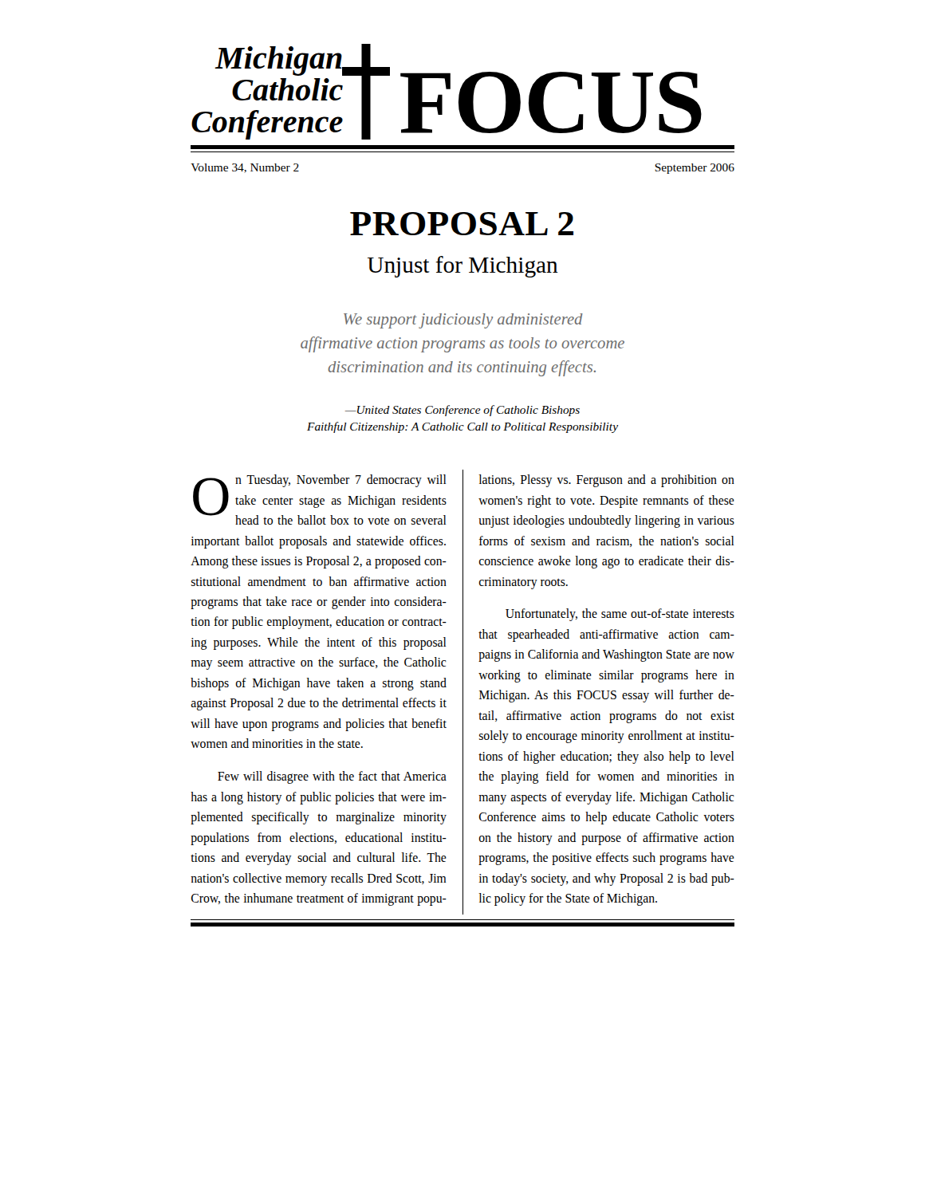Michigan Catholic Conference
FOCUS
Volume 34, Number 2 September 2006
PROPOSAL 2
Unjust for Michigan
We support judiciously administered
affirmative action programs as tools to overcome
discrimination and its continuing effects.
—United States Conference of Catholic Bishops
Faithful Citizenship: A Catholic Call to Political Responsibility
On Tuesday, November 7 democracy will take center stage as Michigan residents head to the ballot box to vote on several important ballot proposals and statewide offices. Among these issues is Proposal 2, a proposed constitutional amendment to ban affirmative action programs that take race or gender into consideration for public employment, education or contracting purposes. While the intent of this proposal may seem attractive on the surface, the Catholic bishops of Michigan have taken a strong stand against Proposal 2 due to the detrimental effects it will have upon programs and policies that benefit women and minorities in the state.
Few will disagree with the fact that America has a long history of public policies that were implemented specifically to marginalize minority populations from elections, educational institutions and everyday social and cultural life. The nation's collective memory recalls Dred Scott, Jim Crow, the inhumane treatment of immigrant populations, Plessy vs. Ferguson and a prohibition on women's right to vote. Despite remnants of these unjust ideologies undoubtedly lingering in various forms of sexism and racism, the nation's social conscience awoke long ago to eradicate their discriminatory roots.
Unfortunately, the same out-of-state interests that spearheaded anti-affirmative action campaigns in California and Washington State are now working to eliminate similar programs here in Michigan. As this FOCUS essay will further detail, affirmative action programs do not exist solely to encourage minority enrollment at institutions of higher education; they also help to level the playing field for women and minorities in many aspects of everyday life. Michigan Catholic Conference aims to help educate Catholic voters on the history and purpose of affirmative action programs, the positive effects such programs have in today's society, and why Proposal 2 is bad public policy for the State of Michigan.